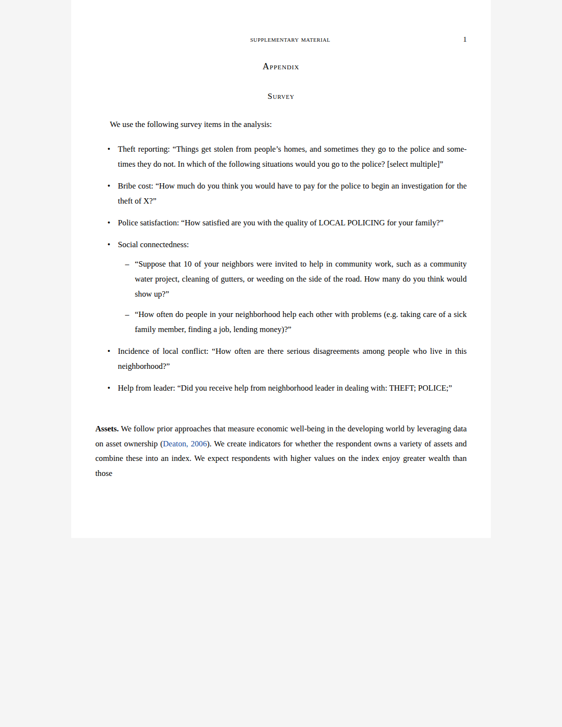supplementary material 1
Appendix
Survey
We use the following survey items in the analysis:
Theft reporting: “Things get stolen from people’s homes, and sometimes they go to the police and sometimes they do not. In which of the following situations would you go to the police? [select multiple]”
Bribe cost: “How much do you think you would have to pay for the police to begin an investigation for the theft of X?”
Police satisfaction: “How satisfied are you with the quality of LOCAL POLICING for your family?”
Social connectedness:
“Suppose that 10 of your neighbors were invited to help in community work, such as a community water project, cleaning of gutters, or weeding on the side of the road. How many do you think would show up?”
“How often do people in your neighborhood help each other with problems (e.g. taking care of a sick family member, finding a job, lending money)?”
Incidence of local conflict: “How often are there serious disagreements among people who live in this neighborhood?”
Help from leader: “Did you receive help from neighborhood leader in dealing with: THEFT; POLICE;”
Assets. We follow prior approaches that measure economic well-being in the developing world by leveraging data on asset ownership (Deaton, 2006). We create indicators for whether the respondent owns a variety of assets and combine these into an index. We expect respondents with higher values on the index enjoy greater wealth than those